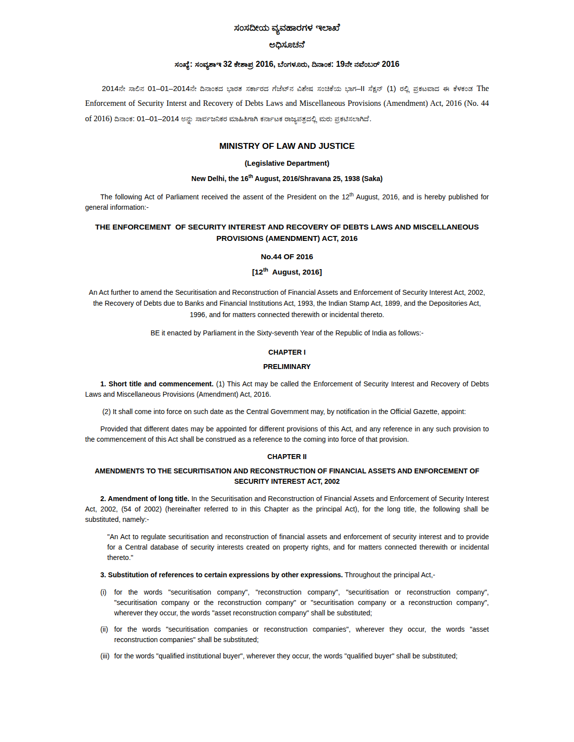ಸಂಸದೀಯ ವ್ಯವಹಾರಗಳ ಇಲಾಖೆ
ಅಧಿಸೂಚನೆ
ಸಂಖ್ಯೆ: ಸಂವ್ಯಶಾಇ 32 ಕೇಶಾಪ್ರ 2016, ಬೆಂಗಳೂರು, ದಿನಾಂಕ: 19ನೇ ನವೆಂಬರ್ 2016
2014ನೇ ಸಾಲಿನ 01–01–2014ನೇ ದಿನಾಂಕದ ಭಾರತ ಸರ್ಕಾರದ ಗೆಜೆಟ್‌ನ ವಿಶೇಷ ಸಂಚಿಕೆಯ ಭಾಗ–II ಸೆಕ್ಷನ್ (1) ರಲ್ಲಿ ಪ್ರಕಟವಾದ ಈ ಕೆಳಕಂಡ The Enforcement of Security Interst and Recovery of Debts Laws and Miscellaneous Provisions (Amendment) Act, 2016 (No. 44 of 2016) ದಿನಾಂಕ: 01–01–2014 ಅನ್ನು ಸಾರ್ವಜನಿಕರ ಮಾಹಿತಿಗಾಗಿ ಕರ್ನಾಟಕ ರಾಜ್ಯಪತ್ರದಲ್ಲಿ ಮರು ಪ್ರಕಟಿಸಲಾಗಿದೆ.
MINISTRY OF LAW AND JUSTICE
(Legislative Department)
New Delhi, the 16th August, 2016/Shravana 25, 1938 (Saka)
The following Act of Parliament received the assent of the President on the 12th August, 2016, and is hereby published for general information:-
THE ENFORCEMENT OF SECURITY INTEREST AND RECOVERY OF DEBTS LAWS AND MISCELLANEOUS PROVISIONS (AMENDMENT) ACT, 2016
No.44 OF 2016
[12th August, 2016]
An Act further to amend the Securitisation and Reconstruction of Financial Assets and Enforcement of Security Interest Act, 2002, the Recovery of Debts due to Banks and Financial Institutions Act, 1993, the Indian Stamp Act, 1899, and the Depositories Act, 1996, and for matters connected therewith or incidental thereto.
BE it enacted by Parliament in the Sixty-seventh Year of the Republic of India as follows:-
CHAPTER I
PRELIMINARY
1. Short title and commencement. (1) This Act may be called the Enforcement of Security Interest and Recovery of Debts Laws and Miscellaneous Provisions (Amendment) Act, 2016.
(2) It shall come into force on such date as the Central Government may, by notification in the Official Gazette, appoint:
Provided that different dates may be appointed for different provisions of this Act, and any reference in any such provision to the commencement of this Act shall be construed as a reference to the coming into force of that provision.
CHAPTER II
AMENDMENTS TO THE SECURITISATION AND RECONSTRUCTION OF FINANCIAL ASSETS AND ENFORCEMENT OF SECURITY INTEREST ACT, 2002
2. Amendment of long title. In the Securitisation and Reconstruction of Financial Assets and Enforcement of Security Interest Act, 2002, (54 of 2002) (hereinafter referred to in this Chapter as the principal Act), for the long title, the following shall be substituted, namely:-
"An Act to regulate securitisation and reconstruction of financial assets and enforcement of security interest and to provide for a Central database of security interests created on property rights, and for matters connected therewith or incidental thereto."
3. Substitution of references to certain expressions by other expressions. Throughout the principal Act,-
(i) for the words "securitisation company", "reconstruction company", "securitisation or reconstruction company", "securitisation company or the reconstruction company" or "securitisation company or a reconstruction company", wherever they occur, the words "asset reconstruction company" shall be substituted;
(ii) for the words "securitisation companies or reconstruction companies", wherever they occur, the words "asset reconstruction companies" shall be substituted;
(iii) for the words "qualified institutional buyer", wherever they occur, the words "qualified buyer" shall be substituted;